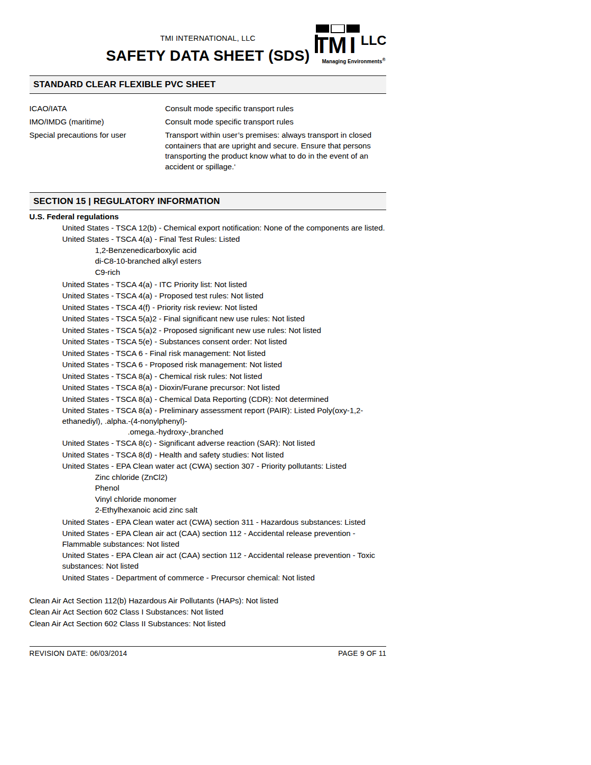T M I LLC
Managing Environments®
TMI INTERNATIONAL, LLC
SAFETY DATA SHEET (SDS)
STANDARD CLEAR FLEXIBLE PVC SHEET
| ICAO/IATA | Consult mode specific transport rules |
| IMO/IMDG (maritime) | Consult mode specific transport rules |
| Special precautions for user | Transport within user’s premises: always transport in closed containers that are upright and secure. Ensure that persons transporting the product know what to do in the event of an accident or spillage.‘ |
SECTION 15 | REGULATORY INFORMATION
U.S. Federal regulations
United States - TSCA 12(b) - Chemical export notification: None of the components are listed.
United States - TSCA 4(a) - Final Test Rules: Listed
1,2-Benzenedicarboxylic acid
di-C8-10-branched alkyl esters
C9-rich
United States - TSCA 4(a) - ITC Priority list: Not listed
United States - TSCA 4(a) - Proposed test rules: Not listed
United States - TSCA 4(f) - Priority risk review: Not listed
United States - TSCA 5(a)2 - Final significant new use rules: Not listed
United States - TSCA 5(a)2 - Proposed significant new use rules: Not listed
United States - TSCA 5(e) - Substances consent order: Not listed
United States - TSCA 6 - Final risk management: Not listed
United States - TSCA 6 - Proposed risk management: Not listed
United States - TSCA 8(a) - Chemical risk rules: Not listed
United States - TSCA 8(a) - Dioxin/Furane precursor: Not listed
United States - TSCA 8(a) - Chemical Data Reporting (CDR): Not determined
United States - TSCA 8(a) - Preliminary assessment report (PAIR): Listed Poly(oxy-1,2-ethanediyl), .alpha.-(4-nonylphenyl)-.omega.-hydroxy-,branched
United States - TSCA 8(c) - Significant adverse reaction (SAR): Not listed
United States - TSCA 8(d) - Health and safety studies: Not listed
United States - EPA Clean water act (CWA) section 307 - Priority pollutants: Listed
Zinc chloride (ZnCl2)
Phenol
Vinyl chloride monomer
2-Ethylhexanoic acid zinc salt
United States - EPA Clean water act (CWA) section 311 - Hazardous substances: Listed
United States - EPA Clean air act (CAA) section 112 - Accidental release prevention - Flammable substances: Not listed
United States - EPA Clean air act (CAA) section 112 - Accidental release prevention - Toxic substances: Not listed
United States - Department of commerce - Precursor chemical: Not listed
Clean Air Act Section 112(b) Hazardous Air Pollutants (HAPs): Not listed
Clean Air Act Section 602 Class I Substances: Not listed
Clean Air Act Section 602 Class II Substances: Not listed
REVISION DATE: 06/03/2014 PAGE 9 OF 11